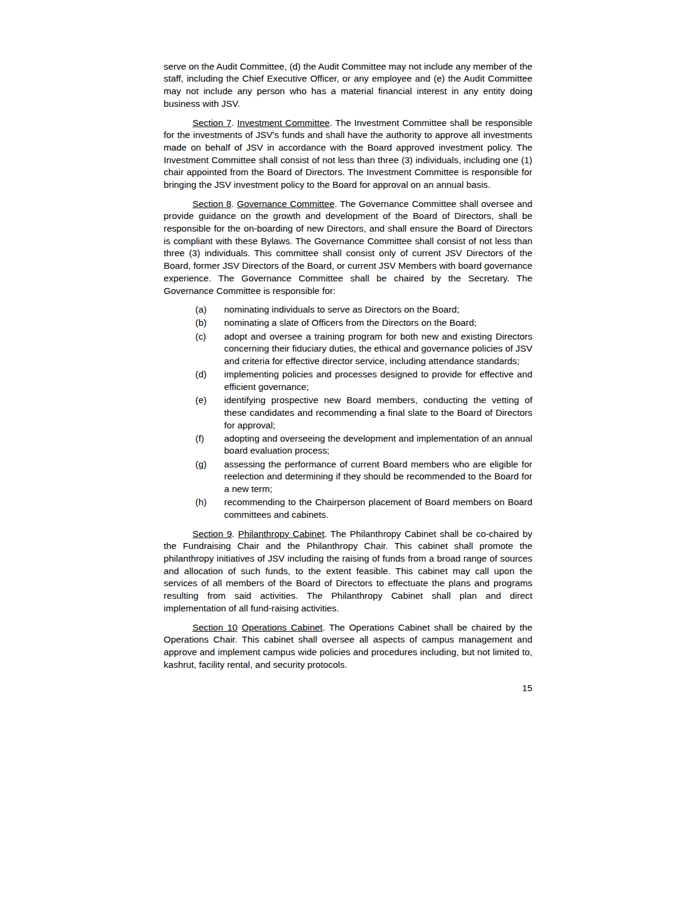serve on the Audit Committee, (d) the Audit Committee may not include any member of the staff, including the Chief Executive Officer, or any employee and (e) the Audit Committee may not include any person who has a material financial interest in any entity doing business with JSV.
Section 7. Investment Committee. The Investment Committee shall be responsible for the investments of JSV’s funds and shall have the authority to approve all investments made on behalf of JSV in accordance with the Board approved investment policy. The Investment Committee shall consist of not less than three (3) individuals, including one (1) chair appointed from the Board of Directors. The Investment Committee is responsible for bringing the JSV investment policy to the Board for approval on an annual basis.
Section 8. Governance Committee. The Governance Committee shall oversee and provide guidance on the growth and development of the Board of Directors, shall be responsible for the on-boarding of new Directors, and shall ensure the Board of Directors is compliant with these Bylaws. The Governance Committee shall consist of not less than three (3) individuals. This committee shall consist only of current JSV Directors of the Board, former JSV Directors of the Board, or current JSV Members with board governance experience. The Governance Committee shall be chaired by the Secretary. The Governance Committee is responsible for:
(a) nominating individuals to serve as Directors on the Board;
(b) nominating a slate of Officers from the Directors on the Board;
(c) adopt and oversee a training program for both new and existing Directors concerning their fiduciary duties, the ethical and governance policies of JSV and criteria for effective director service, including attendance standards;
(d) implementing policies and processes designed to provide for effective and efficient governance;
(e) identifying prospective new Board members, conducting the vetting of these candidates and recommending a final slate to the Board of Directors for approval;
(f) adopting and overseeing the development and implementation of an annual board evaluation process;
(g) assessing the performance of current Board members who are eligible for reelection and determining if they should be recommended to the Board for a new term;
(h) recommending to the Chairperson placement of Board members on Board committees and cabinets.
Section 9. Philanthropy Cabinet. The Philanthropy Cabinet shall be co-chaired by the Fundraising Chair and the Philanthropy Chair. This cabinet shall promote the philanthropy initiatives of JSV including the raising of funds from a broad range of sources and allocation of such funds, to the extent feasible. This cabinet may call upon the services of all members of the Board of Directors to effectuate the plans and programs resulting from said activities. The Philanthropy Cabinet shall plan and direct implementation of all fund-raising activities.
Section 10 Operations Cabinet. The Operations Cabinet shall be chaired by the Operations Chair. This cabinet shall oversee all aspects of campus management and approve and implement campus wide policies and procedures including, but not limited to, kashrut, facility rental, and security protocols.
15